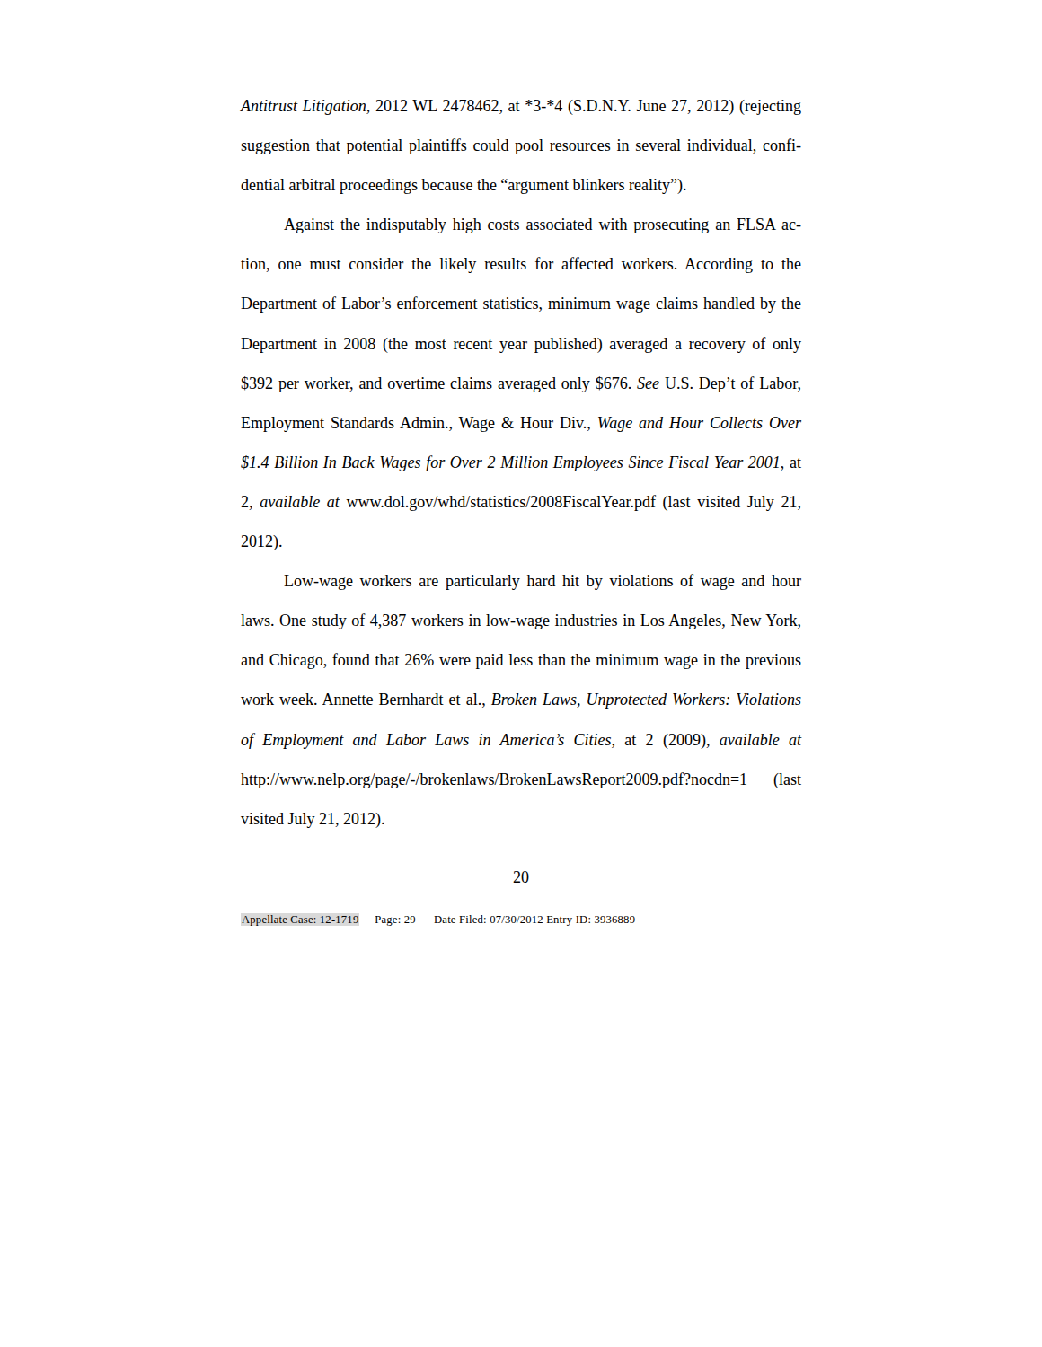Antitrust Litigation, 2012 WL 2478462, at *3-*4 (S.D.N.Y. June 27, 2012) (rejecting suggestion that potential plaintiffs could pool resources in several individual, confidential arbitral proceedings because the “argument blinkers reality”).
Against the indisputably high costs associated with prosecuting an FLSA action, one must consider the likely results for affected workers. According to the Department of Labor’s enforcement statistics, minimum wage claims handled by the Department in 2008 (the most recent year published) averaged a recovery of only $392 per worker, and overtime claims averaged only $676. See U.S. Dep’t of Labor, Employment Standards Admin., Wage & Hour Div., Wage and Hour Collects Over $1.4 Billion In Back Wages for Over 2 Million Employees Since Fiscal Year 2001, at 2, available at www.dol.gov/whd/statistics/2008FiscalYear.pdf (last visited July 21, 2012).
Low-wage workers are particularly hard hit by violations of wage and hour laws. One study of 4,387 workers in low-wage industries in Los Angeles, New York, and Chicago, found that 26% were paid less than the minimum wage in the previous work week. Annette Bernhardt et al., Broken Laws, Unprotected Workers: Violations of Employment and Labor Laws in America’s Cities, at 2 (2009), available at http://www.nelp.org/page/-/brokenlaws/BrokenLawsReport2009.pdf?nocdn=1 (last visited July 21, 2012).
20
Appellate Case: 12-1719 Page: 29 Date Filed: 07/30/2012 Entry ID: 3936889